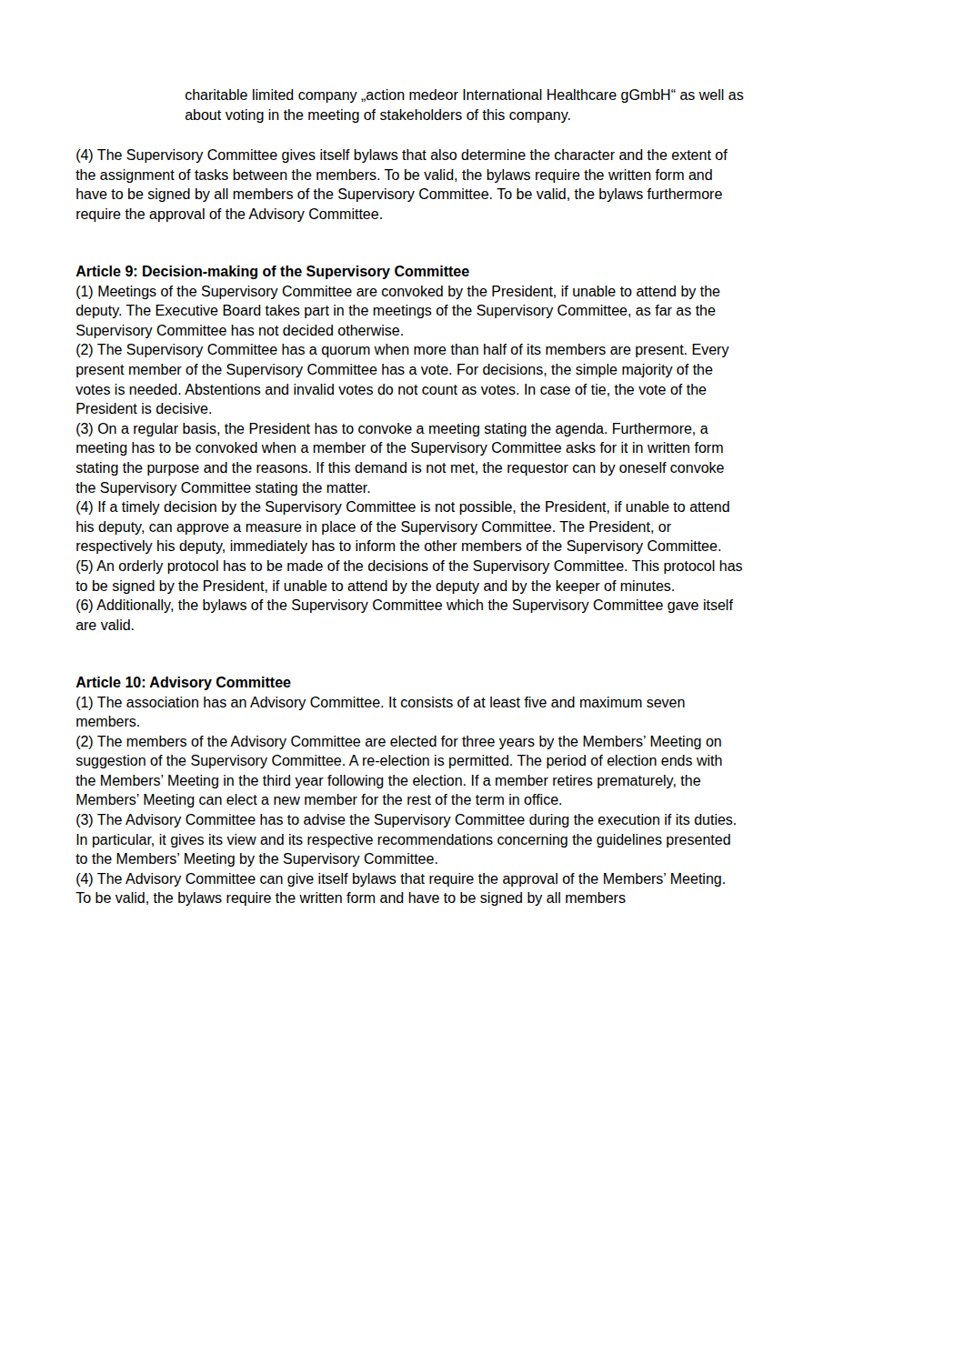charitable limited company „action medeor International Healthcare gGmbH“ as well as about voting in the meeting of stakeholders of this company.
(4) The Supervisory Committee gives itself bylaws that also determine the character and the extent of the assignment of tasks between the members. To be valid, the bylaws require the written form and have to be signed by all members of the Supervisory Committee. To be valid, the bylaws furthermore require the approval of the Advisory Committee.
Article 9: Decision-making of the Supervisory Committee
(1) Meetings of the Supervisory Committee are convoked by the President, if unable to attend by the deputy. The Executive Board takes part in the meetings of the Supervisory Committee, as far as the Supervisory Committee has not decided otherwise.
(2) The Supervisory Committee has a quorum when more than half of its members are present. Every present member of the Supervisory Committee has a vote. For decisions, the simple majority of the votes is needed. Abstentions and invalid votes do not count as votes. In case of tie, the vote of the President is decisive.
(3) On a regular basis, the President has to convoke a meeting stating the agenda. Furthermore, a meeting has to be convoked when a member of the Supervisory Committee asks for it in written form stating the purpose and the reasons. If this demand is not met, the requestor can by oneself convoke the Supervisory Committee stating the matter.
(4) If a timely decision by the Supervisory Committee is not possible, the President, if unable to attend his deputy, can approve a measure in place of the Supervisory Committee. The President, or respectively his deputy, immediately has to inform the other members of the Supervisory Committee.
(5) An orderly protocol has to be made of the decisions of the Supervisory Committee. This protocol has to be signed by the President, if unable to attend by the deputy and by the keeper of minutes.
(6) Additionally, the bylaws of the Supervisory Committee which the Supervisory Committee gave itself are valid.
Article 10: Advisory Committee
(1) The association has an Advisory Committee. It consists of at least five and maximum seven members.
(2) The members of the Advisory Committee are elected for three years by the Members’ Meeting on suggestion of the Supervisory Committee. A re-election is permitted. The period of election ends with the Members’ Meeting in the third year following the election. If a member retires prematurely, the Members’ Meeting can elect a new member for the rest of the term in office.
(3) The Advisory Committee has to advise the Supervisory Committee during the execution if its duties. In particular, it gives its view and its respective recommendations concerning the guidelines presented to the Members’ Meeting by the Supervisory Committee.
(4) The Advisory Committee can give itself bylaws that require the approval of the Members’ Meeting. To be valid, the bylaws require the written form and have to be signed by all members